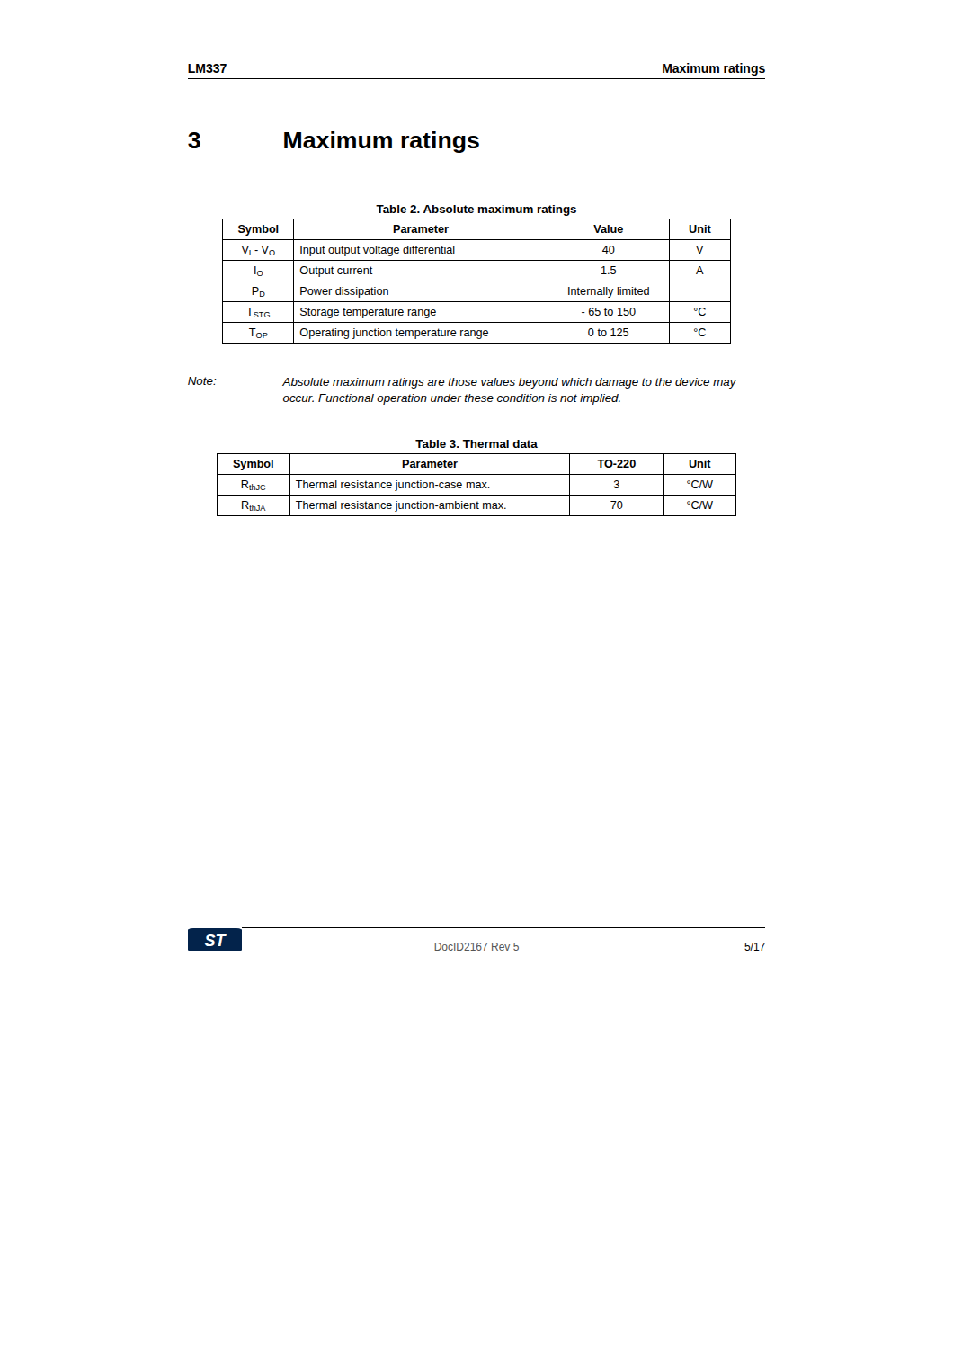LM337
Maximum ratings
3 Maximum ratings
Table 2. Absolute maximum ratings
| Symbol | Parameter | Value | Unit |
| --- | --- | --- | --- |
| V I - V O | Input output voltage differential | 40 | V |
| I O | Output current | 1.5 | A |
| P D | Power dissipation | Internally limited | |
| T STG | Storage temperature range | - 65 to 150 | °C |
| T OP | Operating junction temperature range | 0 to 125 | °C |
Note:
Absolute maximum ratings are those values beyond which damage to the device may occur. Functional operation under these condition is not implied.
Table 3. Thermal data
| Symbol | Parameter | TO-220 | Unit |
| --- | --- | --- | --- |
| R thJC | Thermal resistance junction-case max. | 3 | °C/W |
| R thJA | Thermal resistance junction-ambient max. | 70 | °C/W |
ST
DocID2167 Rev 5
5/17